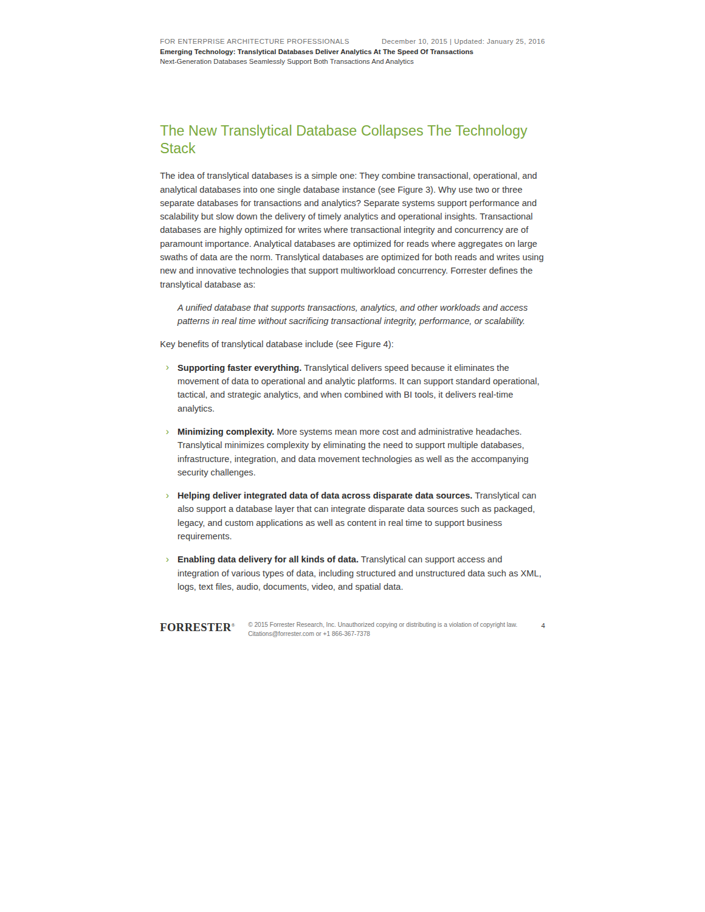For Enterprise Architecture Professionals December 10, 2015 | Updated: January 25, 2016
Emerging Technology: Translytical Databases Deliver Analytics At The Speed Of Transactions
Next-Generation Databases Seamlessly Support Both Transactions And Analytics
The New Translytical Database Collapses The Technology Stack
The idea of translytical databases is a simple one: They combine transactional, operational, and analytical databases into one single database instance (see Figure 3). Why use two or three separate databases for transactions and analytics? Separate systems support performance and scalability but slow down the delivery of timely analytics and operational insights. Transactional databases are highly optimized for writes where transactional integrity and concurrency are of paramount importance. Analytical databases are optimized for reads where aggregates on large swaths of data are the norm. Translytical databases are optimized for both reads and writes using new and innovative technologies that support multiworkload concurrency. Forrester defines the translytical database as:
A unified database that supports transactions, analytics, and other workloads and access patterns in real time without sacrificing transactional integrity, performance, or scalability.
Key benefits of translytical database include (see Figure 4):
Supporting faster everything. Translytical delivers speed because it eliminates the movement of data to operational and analytic platforms. It can support standard operational, tactical, and strategic analytics, and when combined with BI tools, it delivers real-time analytics.
Minimizing complexity. More systems mean more cost and administrative headaches. Translytical minimizes complexity by eliminating the need to support multiple databases, infrastructure, integration, and data movement technologies as well as the accompanying security challenges.
Helping deliver integrated data of data across disparate data sources. Translytical can also support a database layer that can integrate disparate data sources such as packaged, legacy, and custom applications as well as content in real time to support business requirements.
Enabling data delivery for all kinds of data. Translytical can support access and integration of various types of data, including structured and unstructured data such as XML, logs, text files, audio, documents, video, and spatial data.
FORRESTER®
© 2015 Forrester Research, Inc. Unauthorized copying or distributing is a violation of copyright law.
Citations@forrester.com or +1 866-367-7378
4